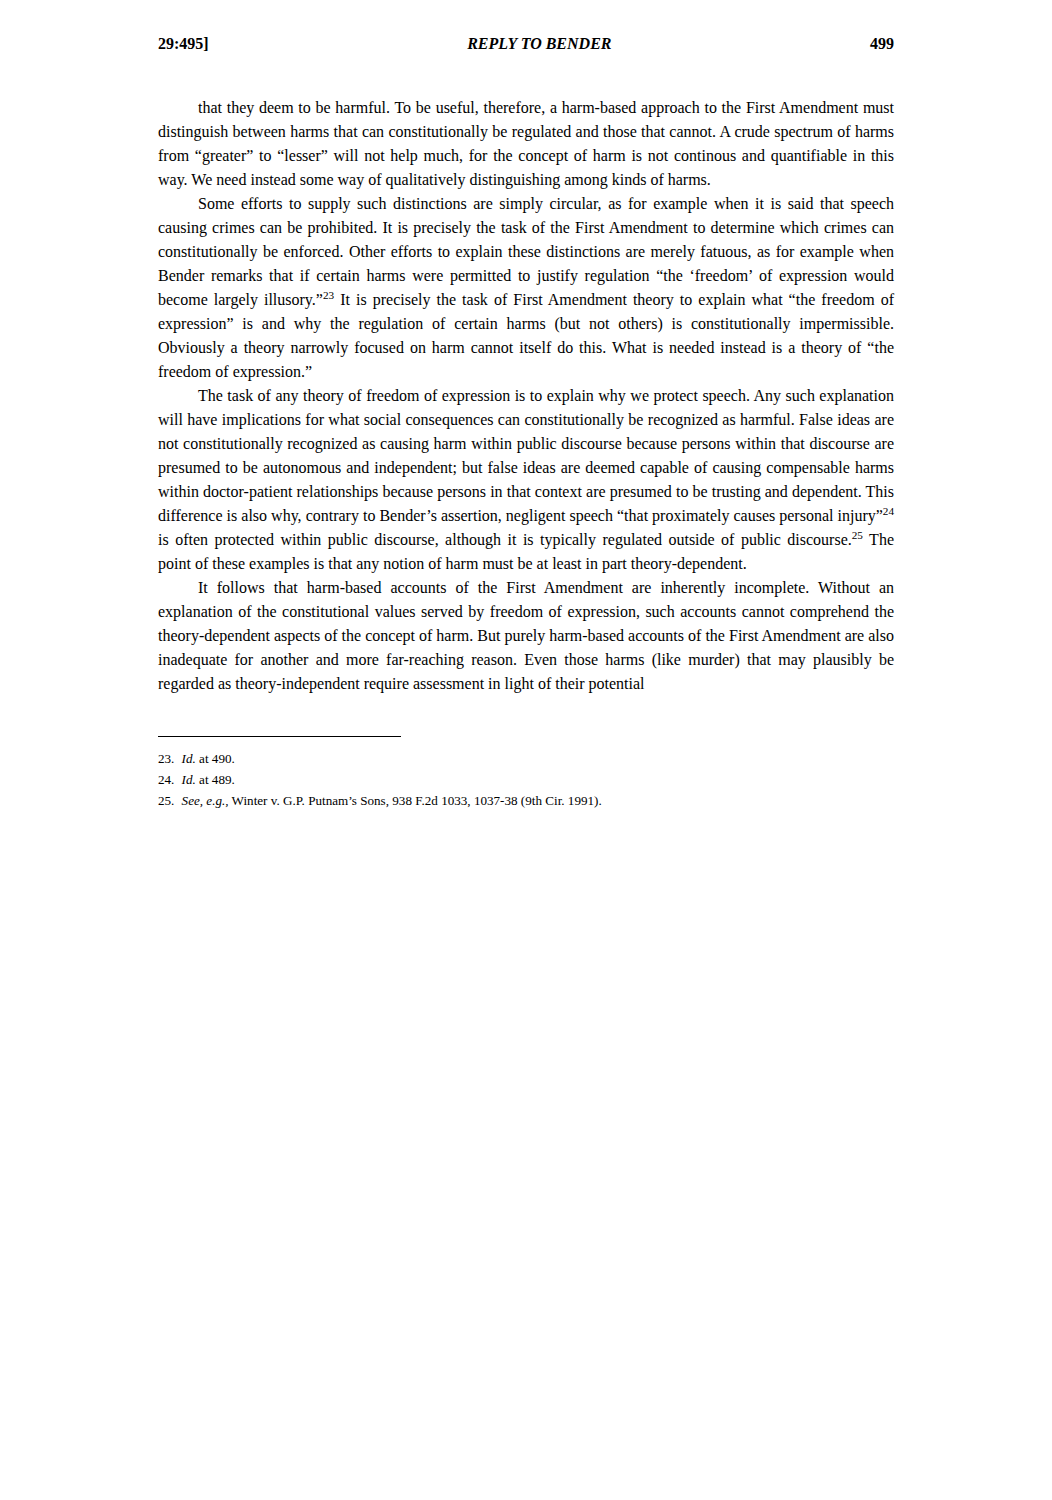29:495] REPLY TO BENDER 499
that they deem to be harmful. To be useful, therefore, a harm-based approach to the First Amendment must distinguish between harms that can constitutionally be regulated and those that cannot. A crude spectrum of harms from “greater” to “lesser” will not help much, for the concept of harm is not continous and quantifiable in this way. We need instead some way of qualitatively distinguishing among kinds of harms.
Some efforts to supply such distinctions are simply circular, as for example when it is said that speech causing crimes can be prohibited. It is precisely the task of the First Amendment to determine which crimes can constitutionally be enforced. Other efforts to explain these distinctions are merely fatuous, as for example when Bender remarks that if certain harms were permitted to justify regulation “the ‘freedom’ of expression would become largely illusory.”23 It is precisely the task of First Amendment theory to explain what “the freedom of expression” is and why the regulation of certain harms (but not others) is constitutionally impermissible. Obviously a theory narrowly focused on harm cannot itself do this. What is needed instead is a theory of “the freedom of expression.”
The task of any theory of freedom of expression is to explain why we protect speech. Any such explanation will have implications for what social consequences can constitutionally be recognized as harmful. False ideas are not constitutionally recognized as causing harm within public discourse because persons within that discourse are presumed to be autonomous and independent; but false ideas are deemed capable of causing compensable harms within doctor-patient relationships because persons in that context are presumed to be trusting and dependent. This difference is also why, contrary to Bender’s assertion, negligent speech “that proximately causes personal injury”24 is often protected within public discourse, although it is typically regulated outside of public discourse.25 The point of these examples is that any notion of harm must be at least in part theory-dependent.
It follows that harm-based accounts of the First Amendment are inherently incomplete. Without an explanation of the constitutional values served by freedom of expression, such accounts cannot comprehend the theory-dependent aspects of the concept of harm. But purely harm-based accounts of the First Amendment are also inadequate for another and more far-reaching reason. Even those harms (like murder) that may plausibly be regarded as theory-independent require assessment in light of their potential
23. Id. at 490.
24. Id. at 489.
25. See, e.g., Winter v. G.P. Putnam’s Sons, 938 F.2d 1033, 1037-38 (9th Cir. 1991).